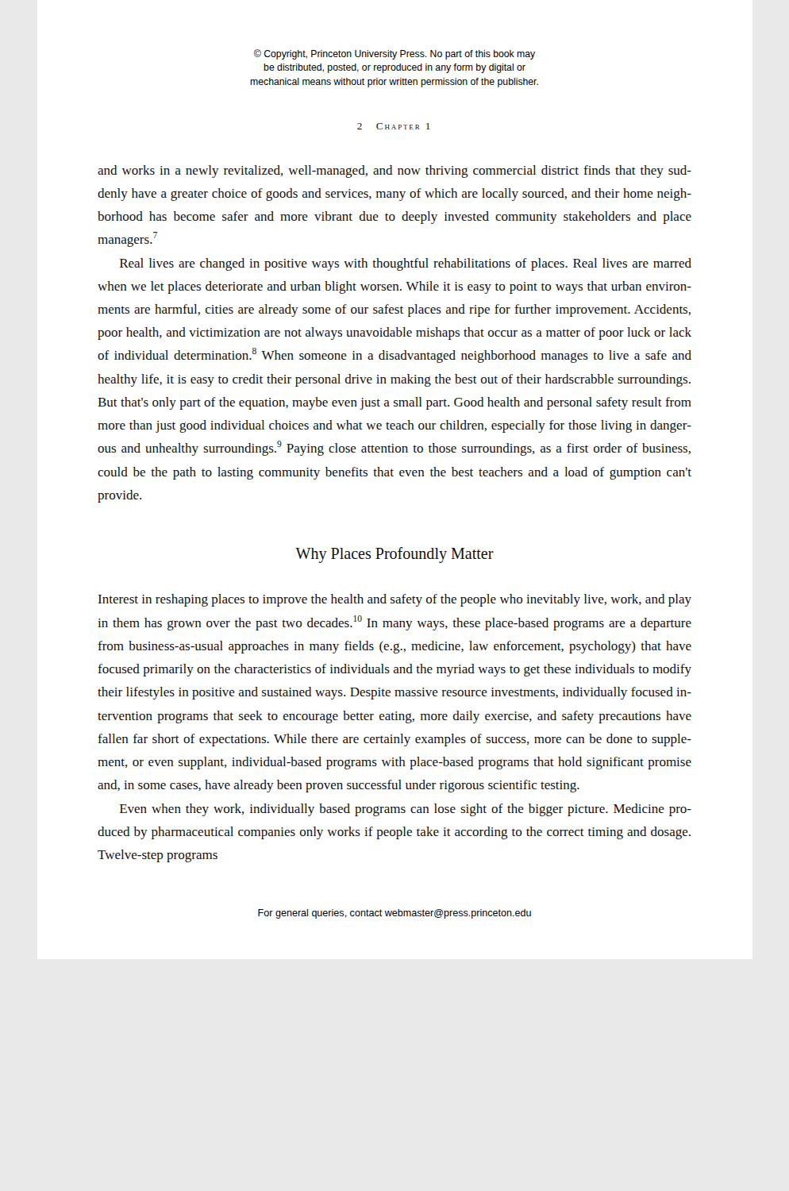© Copyright, Princeton University Press. No part of this book may be distributed, posted, or reproduced in any form by digital or mechanical means without prior written permission of the publisher.
2 Chapter 1
and works in a newly revitalized, well-managed, and now thriving commercial district finds that they suddenly have a greater choice of goods and services, many of which are locally sourced, and their home neighborhood has become safer and more vibrant due to deeply invested community stakeholders and place managers.7
Real lives are changed in positive ways with thoughtful rehabilitations of places. Real lives are marred when we let places deteriorate and urban blight worsen. While it is easy to point to ways that urban environments are harmful, cities are already some of our safest places and ripe for further improvement. Accidents, poor health, and victimization are not always unavoidable mishaps that occur as a matter of poor luck or lack of individual determination.8 When someone in a disadvantaged neighborhood manages to live a safe and healthy life, it is easy to credit their personal drive in making the best out of their hardscrabble surroundings. But that's only part of the equation, maybe even just a small part. Good health and personal safety result from more than just good individual choices and what we teach our children, especially for those living in dangerous and unhealthy surroundings.9 Paying close attention to those surroundings, as a first order of business, could be the path to lasting community benefits that even the best teachers and a load of gumption can't provide.
Why Places Profoundly Matter
Interest in reshaping places to improve the health and safety of the people who inevitably live, work, and play in them has grown over the past two decades.10 In many ways, these place-based programs are a departure from business-as-usual approaches in many fields (e.g., medicine, law enforcement, psychology) that have focused primarily on the characteristics of individuals and the myriad ways to get these individuals to modify their lifestyles in positive and sustained ways. Despite massive resource investments, individually focused intervention programs that seek to encourage better eating, more daily exercise, and safety precautions have fallen far short of expectations. While there are certainly examples of success, more can be done to supplement, or even supplant, individual-based programs with place-based programs that hold significant promise and, in some cases, have already been proven successful under rigorous scientific testing.
Even when they work, individually based programs can lose sight of the bigger picture. Medicine produced by pharmaceutical companies only works if people take it according to the correct timing and dosage. Twelve-step programs
For general queries, contact webmaster@press.princeton.edu